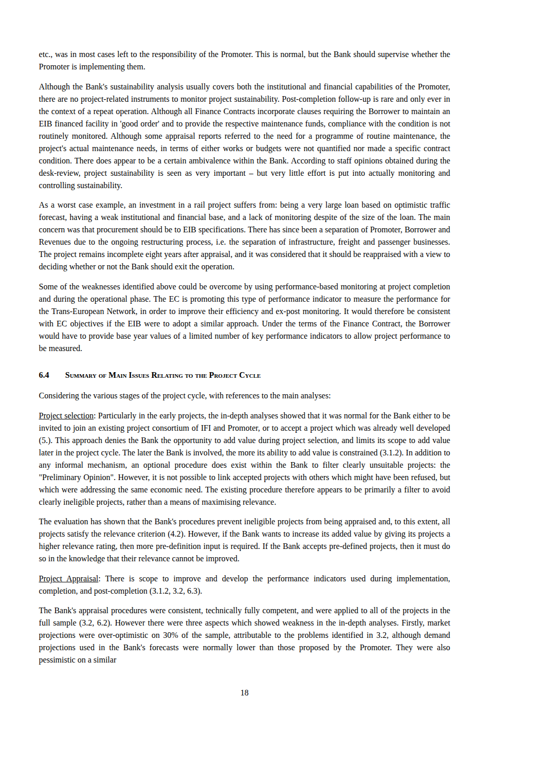etc., was in most cases left to the responsibility of the Promoter. This is normal, but the Bank should supervise whether the Promoter is implementing them.
Although the Bank's sustainability analysis usually covers both the institutional and financial capabilities of the Promoter, there are no project-related instruments to monitor project sustainability. Post-completion follow-up is rare and only ever in the context of a repeat operation. Although all Finance Contracts incorporate clauses requiring the Borrower to maintain an EIB financed facility in 'good order' and to provide the respective maintenance funds, compliance with the condition is not routinely monitored. Although some appraisal reports referred to the need for a programme of routine maintenance, the project's actual maintenance needs, in terms of either works or budgets were not quantified nor made a specific contract condition. There does appear to be a certain ambivalence within the Bank. According to staff opinions obtained during the desk-review, project sustainability is seen as very important – but very little effort is put into actually monitoring and controlling sustainability.
As a worst case example, an investment in a rail project suffers from: being a very large loan based on optimistic traffic forecast, having a weak institutional and financial base, and a lack of monitoring despite of the size of the loan. The main concern was that procurement should be to EIB specifications. There has since been a separation of Promoter, Borrower and Revenues due to the ongoing restructuring process, i.e. the separation of infrastructure, freight and passenger businesses. The project remains incomplete eight years after appraisal, and it was considered that it should be reappraised with a view to deciding whether or not the Bank should exit the operation.
Some of the weaknesses identified above could be overcome by using performance-based monitoring at project completion and during the operational phase. The EC is promoting this type of performance indicator to measure the performance for the Trans-European Network, in order to improve their efficiency and ex-post monitoring. It would therefore be consistent with EC objectives if the EIB were to adopt a similar approach. Under the terms of the Finance Contract, the Borrower would have to provide base year values of a limited number of key performance indicators to allow project performance to be measured.
6.4 Summary of Main Issues Relating to the Project Cycle
Considering the various stages of the project cycle, with references to the main analyses:
Project selection: Particularly in the early projects, the in-depth analyses showed that it was normal for the Bank either to be invited to join an existing project consortium of IFI and Promoter, or to accept a project which was already well developed (5.). This approach denies the Bank the opportunity to add value during project selection, and limits its scope to add value later in the project cycle. The later the Bank is involved, the more its ability to add value is constrained (3.1.2). In addition to any informal mechanism, an optional procedure does exist within the Bank to filter clearly unsuitable projects: the "Preliminary Opinion". However, it is not possible to link accepted projects with others which might have been refused, but which were addressing the same economic need. The existing procedure therefore appears to be primarily a filter to avoid clearly ineligible projects, rather than a means of maximising relevance.
The evaluation has shown that the Bank's procedures prevent ineligible projects from being appraised and, to this extent, all projects satisfy the relevance criterion (4.2). However, if the Bank wants to increase its added value by giving its projects a higher relevance rating, then more pre-definition input is required. If the Bank accepts pre-defined projects, then it must do so in the knowledge that their relevance cannot be improved.
Project Appraisal: There is scope to improve and develop the performance indicators used during implementation, completion, and post-completion (3.1.2, 3.2, 6.3).
The Bank's appraisal procedures were consistent, technically fully competent, and were applied to all of the projects in the full sample (3.2, 6.2). However there were three aspects which showed weakness in the in-depth analyses. Firstly, market projections were over-optimistic on 30% of the sample, attributable to the problems identified in 3.2, although demand projections used in the Bank's forecasts were normally lower than those proposed by the Promoter. They were also pessimistic on a similar
18